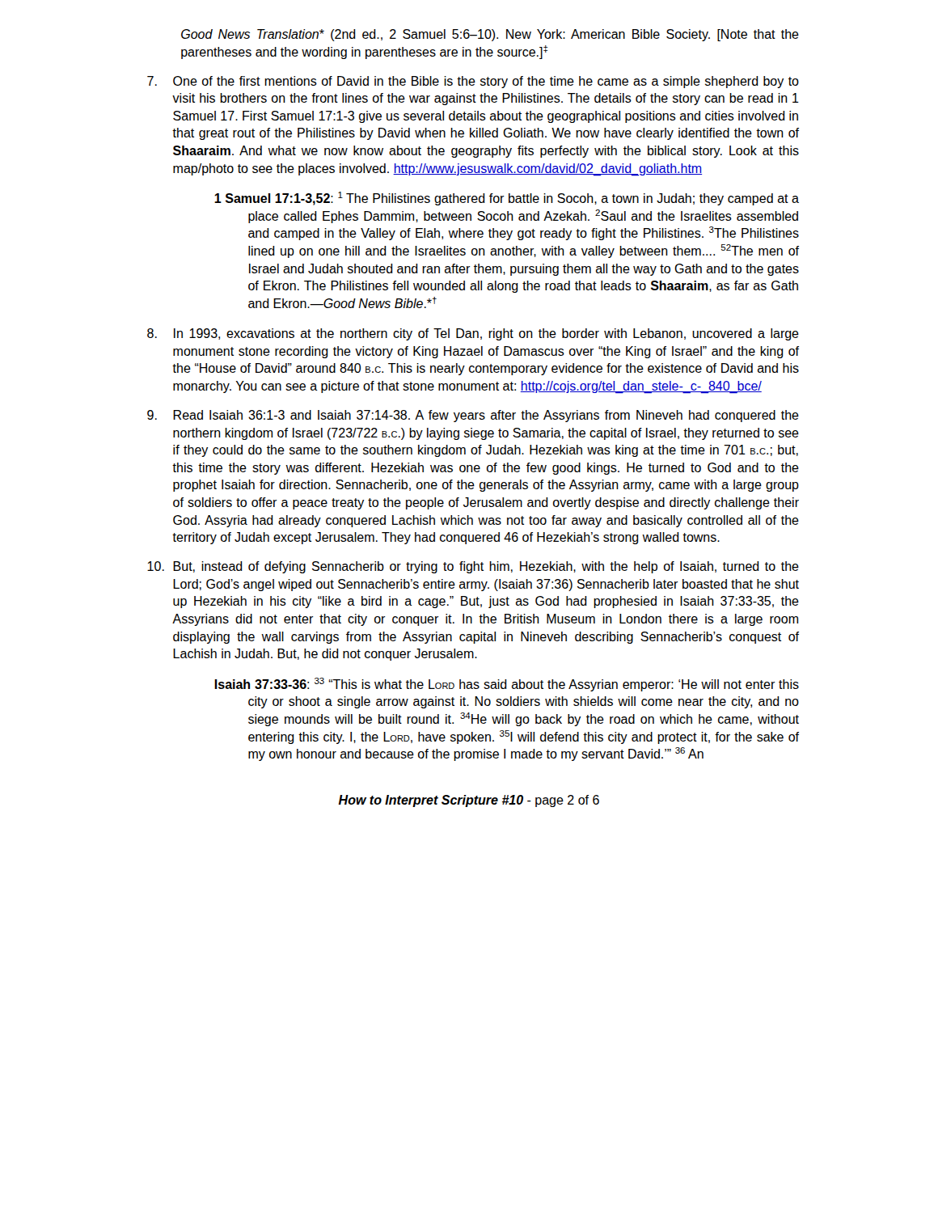Good News Translation* (2nd ed., 2 Samuel 5:6–10). New York: American Bible Society. [Note that the parentheses and the wording in parentheses are in the source.]‡
7. One of the first mentions of David in the Bible is the story of the time he came as a simple shepherd boy to visit his brothers on the front lines of the war against the Philistines. The details of the story can be read in 1 Samuel 17. First Samuel 17:1-3 give us several details about the geographical positions and cities involved in that great rout of the Philistines by David when he killed Goliath. We now have clearly identified the town of Shaaraim. And what we now know about the geography fits perfectly with the biblical story. Look at this map/photo to see the places involved. http://www.jesuswalk.com/david/02_david_goliath.htm
1 Samuel 17:1-3,52: 1 The Philistines gathered for battle in Socoh, a town in Judah; they camped at a place called Ephes Dammim, between Socoh and Azekah. 2Saul and the Israelites assembled and camped in the Valley of Elah, where they got ready to fight the Philistines. 3The Philistines lined up on one hill and the Israelites on another, with a valley between them.... 52The men of Israel and Judah shouted and ran after them, pursuing them all the way to Gath and to the gates of Ekron. The Philistines fell wounded all along the road that leads to Shaaraim, as far as Gath and Ekron.—Good News Bible.*†
8. In 1993, excavations at the northern city of Tel Dan, right on the border with Lebanon, uncovered a large monument stone recording the victory of King Hazael of Damascus over “the King of Israel” and the king of the “House of David” around 840 b.c. This is nearly contemporary evidence for the existence of David and his monarchy. You can see a picture of that stone monument at: http://cojs.org/tel_dan_stele-_c-_840_bce/
9. Read Isaiah 36:1-3 and Isaiah 37:14-38. A few years after the Assyrians from Nineveh had conquered the northern kingdom of Israel (723/722 b.c.) by laying siege to Samaria, the capital of Israel, they returned to see if they could do the same to the southern kingdom of Judah. Hezekiah was king at the time in 701 b.c.; but, this time the story was different. Hezekiah was one of the few good kings. He turned to God and to the prophet Isaiah for direction. Sennacherib, one of the generals of the Assyrian army, came with a large group of soldiers to offer a peace treaty to the people of Jerusalem and overtly despise and directly challenge their God. Assyria had already conquered Lachish which was not too far away and basically controlled all of the territory of Judah except Jerusalem. They had conquered 46 of Hezekiah’s strong walled towns.
10. But, instead of defying Sennacherib or trying to fight him, Hezekiah, with the help of Isaiah, turned to the Lord; God’s angel wiped out Sennacherib’s entire army. (Isaiah 37:36) Sennacherib later boasted that he shut up Hezekiah in his city “like a bird in a cage.” But, just as God had prophesied in Isaiah 37:33-35, the Assyrians did not enter that city or conquer it. In the British Museum in London there is a large room displaying the wall carvings from the Assyrian capital in Nineveh describing Sennacherib’s conquest of Lachish in Judah. But, he did not conquer Jerusalem.
Isaiah 37:33-36: 33 “This is what the Lord has said about the Assyrian emperor: ‘He will not enter this city or shoot a single arrow against it. No soldiers with shields will come near the city, and no siege mounds will be built round it. 34He will go back by the road on which he came, without entering this city. I, the Lord, have spoken. 35I will defend this city and protect it, for the sake of my own honour and because of the promise I made to my servant David.’” 36 An
How to Interpret Scripture #10 - page 2 of 6